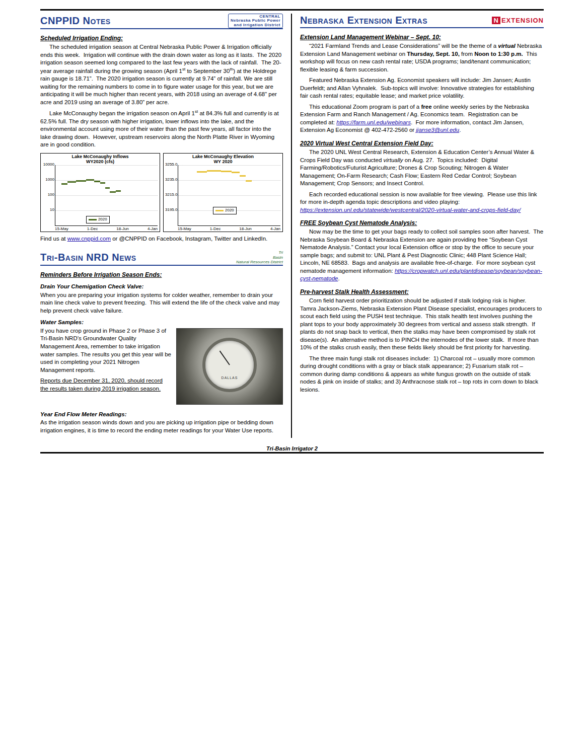CNPPID Notes
CENTRAL
Nebraska Public Power
and Irrigation District
Scheduled Irrigation Ending:
The scheduled irrigation season at Central Nebraska Public Power & Irrigation officially ends this week. Irrigation will continue with the drain down water as long as it lasts. The 2020 irrigation season seemed long compared to the last few years with the lack of rainfall. The 20-year average rainfall during the growing season (April 1st to September 30th) at the Holdrege rain gauge is 18.71”. The 2020 irrigation season is currently at 9.74” of rainfall. We are still waiting for the remaining numbers to come in to figure water usage for this year, but we are anticipating it will be much higher than recent years, with 2018 using an average of 4.68” per acre and 2019 using an average of 3.80” per acre.
Lake McConaughy began the irrigation season on April 1st at 84.3% full and currently is at 62.5% full. The dry season with higher irrigation, lower inflows into the lake, and the environmental account using more of their water than the past few years, all factor into the lake drawing down. However, upstream reservoirs along the North Platte River in Wyoming are in good condition.
Lake McConaughy Inflows
WY2020 (cfs)
10000
1000
100
10
2020
15-May 1-Dec 18-Jun 4-Jan
Lake McConaughy Elevation
WY 2020
3255.0
3235.0
3215.0
3195.0
2020
15-May 1-Dec 18-Jun 4-Jan
Find us at www.cnppid.com or @CNPPID on Facebook, Instagram, Twitter and LinkedIn.
Tri-Basin NRD News
Tri
Basin
Natural Resources District
Reminders Before Irrigation Season Ends:
Drain Your Chemigation Check Valve:
When you are preparing your irrigation systems for colder weather, remember to drain your main line check valve to prevent freezing. This will extend the life of the check valve and may help prevent check valve failure.
Water Samples:
DALLAS
If you have crop ground in Phase 2 or Phase 3 of Tri-Basin NRD’s Groundwater Quality Management Area, remember to take irrigation water samples. The results you get this year will be used in completing your 2021 Nitrogen Management reports.
Reports due December 31, 2020, should record the results taken during 2019 irrigation season.
Year End Flow Meter Readings:
As the irrigation season winds down and you are picking up irrigation pipe or bedding down irrigation engines, it is time to record the ending meter readings for your Water Use reports.
Nebraska Extension Extras
NEXTENSION
Extension Land Management Webinar – Sept. 10:
“2021 Farmland Trends and Lease Considerations” will be the theme of a virtual Nebraska Extension Land Management webinar on Thursday, Sept. 10, from Noon to 1:30 p.m. This workshop will focus on new cash rental rate; USDA programs; land/tenant communication; flexible leasing & farm succession.
Featured Nebraska Extension Ag. Economist speakers will include: Jim Jansen; Austin Duerfeldt; and Allan Vyhnalek. Sub-topics will involve: Innovative strategies for establishing fair cash rental rates; equitable lease; and market price volatility.
This educational Zoom program is part of a free online weekly series by the Nebraska Extension Farm and Ranch Management / Ag. Economics team. Registration can be completed at: https://farm.unl.edu/webinars. For more information, contact Jim Jansen, Extension Ag Economist @ 402-472-2560 or jjanse3@unl.edu.
2020 Virtual West Central Extension Field Day:
The 2020 UNL West Central Research, Extension & Education Center’s Annual Water & Crops Field Day was conducted virtually on Aug. 27. Topics included: Digital Farming/Robotics/Futurist Agriculture; Drones & Crop Scouting; Nitrogen & Water Management; On-Farm Research; Cash Flow; Eastern Red Cedar Control; Soybean Management; Crop Sensors; and Insect Control.
Each recorded educational session is now available for free viewing. Please use this link for more in-depth agenda topic descriptions and video playing:
https://extension.unl.edu/statewide/westcentral/2020-virtual-water-and-crops-field-day/
FREE Soybean Cyst Nematode Analysis:
Now may be the time to get your bags ready to collect soil samples soon after harvest. The Nebraska Soybean Board & Nebraska Extension are again providing free “Soybean Cyst Nematode Analysis.” Contact your local Extension office or stop by the office to secure your sample bags; and submit to: UNL Plant & Pest Diagnostic Clinic; 448 Plant Science Hall; Lincoln, NE 68583. Bags and analysis are available free-of-charge. For more soybean cyst nematode management information: https://cropwatch.unl.edu/plantdisease/soybean/soybean-cyst-nematode.
Pre-harvest Stalk Health Assessment:
Corn field harvest order prioritization should be adjusted if stalk lodging risk is higher. Tamra Jackson-Ziems, Nebraska Extension Plant Disease specialist, encourages producers to scout each field using the PUSH test technique. This stalk health test involves pushing the plant tops to your body approximately 30 degrees from vertical and assess stalk strength. If plants do not snap back to vertical, then the stalks may have been compromised by stalk rot disease(s). An alternative method is to PINCH the internodes of the lower stalk. If more than 10% of the stalks crush easily, then these fields likely should be first priority for harvesting.
The three main fungi stalk rot diseases include: 1) Charcoal rot – usually more common during drought conditions with a gray or black stalk appearance; 2) Fusarium stalk rot – common during damp conditions & appears as white fungus growth on the outside of stalk nodes & pink on inside of stalks; and 3) Anthracnose stalk rot – top rots in corn down to black lesions.
Tri-Basin Irrigator 2